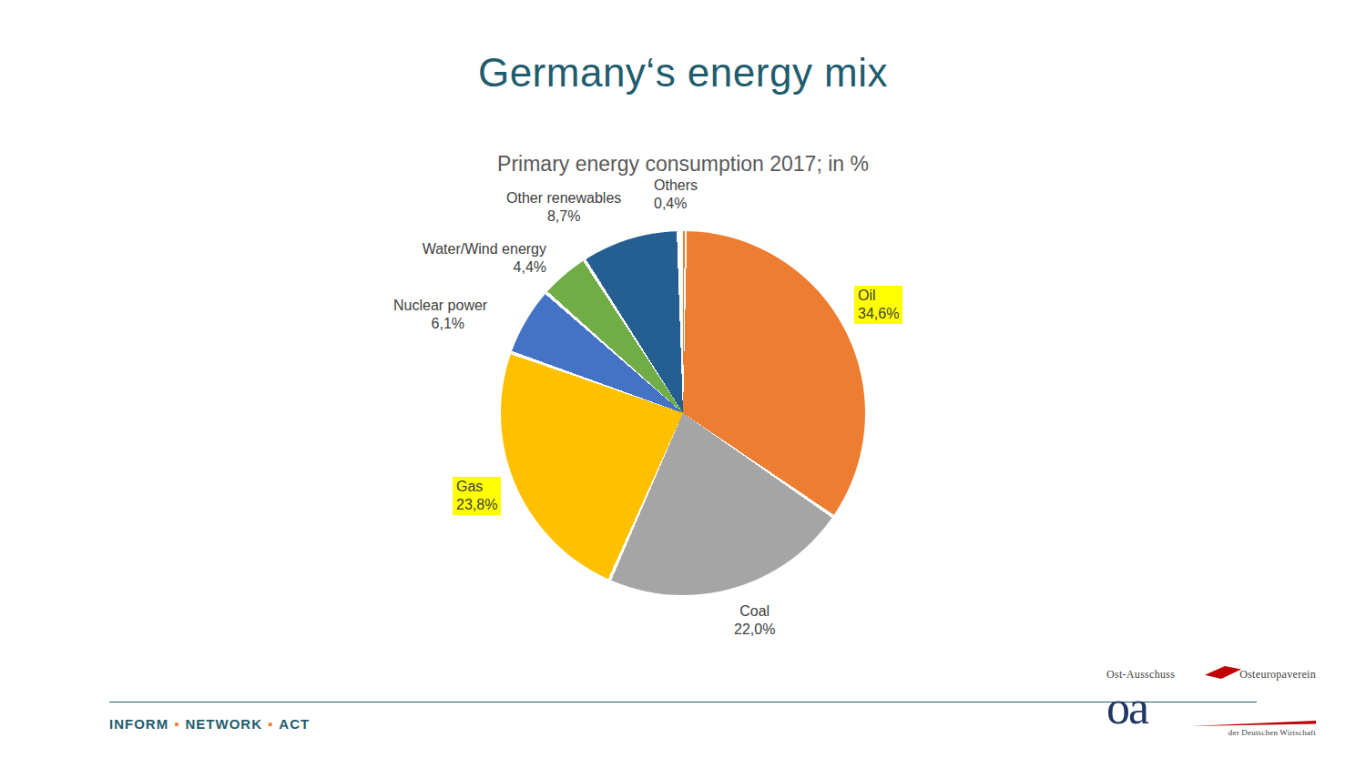Germany‘s energy mix
Primary energy consumption 2017; in %
Others
0,4%
Other renewables
8,7%
Water/Wind energy
4,4%
Nuclear power
6,1%
Gas
23,8%
Coal
22,0%
Oil
34,6%
INFORM▪NETWORK▪ACT
Ost-Ausschuss Osteuropaverein
oa
der Deutschen Wirtschaft